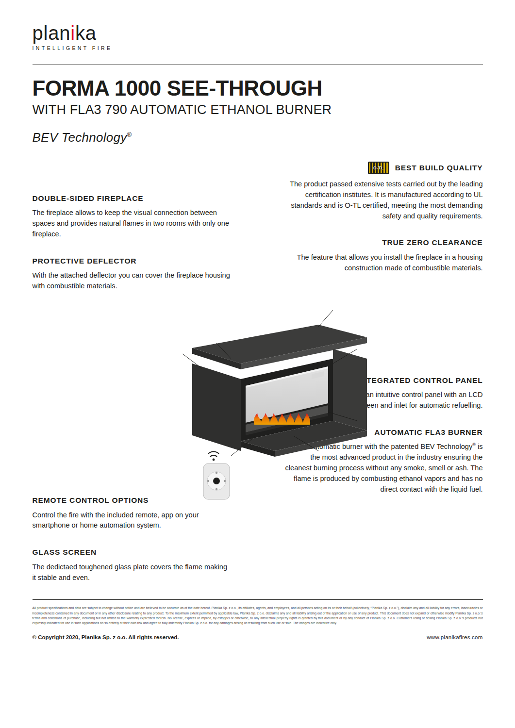planika INTELLIGENT FIRE
FORMA 1000 SEE-THROUGH
with FLA3 790 automatic ethanol burner
BEV Technology®
O-TL
Best build quality
The product passed extensive tests carried out by the leading certification institutes. It is manufactured according to UL standards and is O-TL certified, meeting the most demanding safety and quality requirements.
True zero clearance
The feature that allows you install the fireplace in a housing construction made of combustible materials.
Integrated control panel
The FLA3 burner has an intuitive control panel with an LCD screen and inlet for automatic refuelling.
Automatic FLA3 burner
The automatic burner with the patented BEV Technology® is the most advanced product in the industry ensuring the cleanest burning process without any smoke, smell or ash. The flame is produced by combusting ethanol vapors and has no direct contact with the liquid fuel.
Double-sided fireplace
The fireplace allows to keep the visual connection between spaces and provides natural flames in two rooms with only one fireplace.
Protective deflector
With the attached deflector you can cover the fireplace housing with combustible materials.
Remote control options
Control the fire with the included remote, app on your smartphone or home automation system.
Glass screen
The dedictaed toughened glass plate covers the flame making it stable and even.
All product specifications and data are subject to change without notice and are believed to be accurate as of the date hereof. Planika Sp. z o.o., its affiliates, agents, and employees, and all persons acting on its or their behalf (collectively, “Planika Sp. z o.o.”), disclaim any and all liability for any errors, inaccuracies or incompleteness contained in any document or in any other disclosure relating to any product. To the maximum extent permitted by applicable law, Planika Sp. z o.o. disclaims any and all liability arising out of the application or use of any product. This document does not expand or otherwise modify Planika Sp. z o.o.’s terms and conditions of purchase, including but not limited to the warranty expressed therein. No license, express or implied, by estoppel or otherwise, to any intellectual property rights is granted by this document or by any conduct of Planika Sp. z o.o. Customers using or selling Planika Sp. z o.o.’s products not expressly indicated for use in such applications do so entirely at their own risk and agree to fully indemnify Planika Sp. z o.o. for any damages arising or resulting from such use or sale. The images are indicative only.
© Copyright 2020, Planika Sp. z o.o. All rights reserved. www.planikafires.com